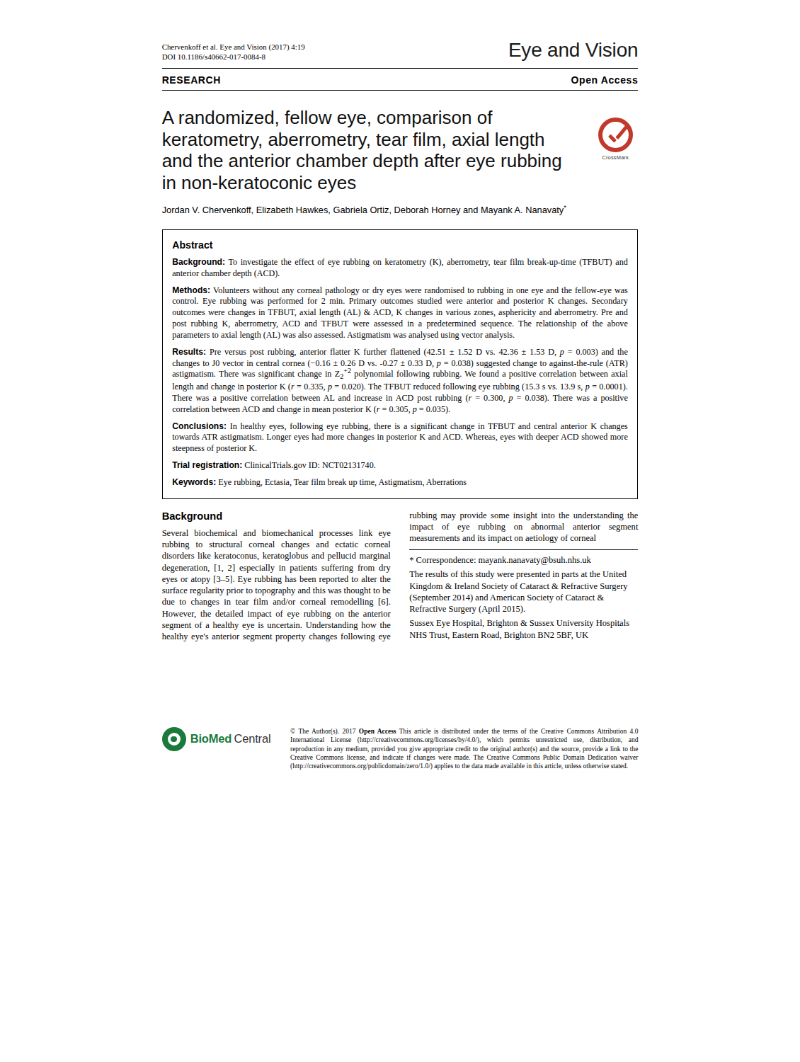Chervenkoff et al. Eye and Vision (2017) 4:19
DOI 10.1186/s40662-017-0084-8
Eye and Vision
RESEARCH Open Access
CrossMark
A randomized, fellow eye, comparison of keratometry, aberrometry, tear film, axial length and the anterior chamber depth after eye rubbing in non-keratoconic eyes
Jordan V. Chervenkoff, Elizabeth Hawkes, Gabriela Ortiz, Deborah Horney and Mayank A. Nanavaty*
Abstract
Background: To investigate the effect of eye rubbing on keratometry (K), aberrometry, tear film break-up-time (TFBUT) and anterior chamber depth (ACD).
Methods: Volunteers without any corneal pathology or dry eyes were randomised to rubbing in one eye and the fellow-eye was control. Eye rubbing was performed for 2 min. Primary outcomes studied were anterior and posterior K changes. Secondary outcomes were changes in TFBUT, axial length (AL) & ACD, K changes in various zones, asphericity and aberrometry. Pre and post rubbing K, aberrometry, ACD and TFBUT were assessed in a predetermined sequence. The relationship of the above parameters to axial length (AL) was also assessed. Astigmatism was analysed using vector analysis.
Results: Pre versus post rubbing, anterior flatter K further flattened (42.51 ± 1.52 D vs. 42.36 ± 1.53 D, p = 0.003) and the changes to J0 vector in central cornea (−0.16 ± 0.26 D vs. -0.27 ± 0.33 D, p = 0.038) suggested change to against-the-rule (ATR) astigmatism. There was significant change in Z2+2 polynomial following rubbing. We found a positive correlation between axial length and change in posterior K (r = 0.335, p = 0.020). The TFBUT reduced following eye rubbing (15.3 s vs. 13.9 s, p = 0.0001). There was a positive correlation between AL and increase in ACD post rubbing (r = 0.300, p = 0.038). There was a positive correlation between ACD and change in mean posterior K (r = 0.305, p = 0.035).
Conclusions: In healthy eyes, following eye rubbing, there is a significant change in TFBUT and central anterior K changes towards ATR astigmatism. Longer eyes had more changes in posterior K and ACD. Whereas, eyes with deeper ACD showed more steepness of posterior K.
Trial registration: ClinicalTrials.gov ID: NCT02131740.
Keywords: Eye rubbing, Ectasia, Tear film break up time, Astigmatism, Aberrations
Background
Several biochemical and biomechanical processes link eye rubbing to structural corneal changes and ectatic corneal disorders like keratoconus, keratoglobus and pellucid marginal degeneration, [1, 2] especially in patients suffering from dry eyes or atopy [3–5]. Eye rubbing has been reported to alter the surface regularity prior to topography and this was thought to be due to changes in tear film and/or corneal remodelling [6]. However, the detailed impact of eye rubbing on the anterior segment of a healthy eye is uncertain. Understanding how the healthy eye's anterior segment property changes following eye rubbing may provide some insight into the understanding the impact of eye rubbing on abnormal anterior segment measurements and its impact on aetiology of corneal
* Correspondence: mayank.nanavaty@bsuh.nhs.uk
The results of this study were presented in parts at the United Kingdom & Ireland Society of Cataract & Refractive Surgery (September 2014) and American Society of Cataract & Refractive Surgery (April 2015).
Sussex Eye Hospital, Brighton & Sussex University Hospitals NHS Trust, Eastern Road, Brighton BN2 5BF, UK
BioMed Central
© The Author(s). 2017 Open Access This article is distributed under the terms of the Creative Commons Attribution 4.0 International License (http://creativecommons.org/licenses/by/4.0/), which permits unrestricted use, distribution, and reproduction in any medium, provided you give appropriate credit to the original author(s) and the source, provide a link to the Creative Commons license, and indicate if changes were made. The Creative Commons Public Domain Dedication waiver (http://creativecommons.org/publicdomain/zero/1.0/) applies to the data made available in this article, unless otherwise stated.